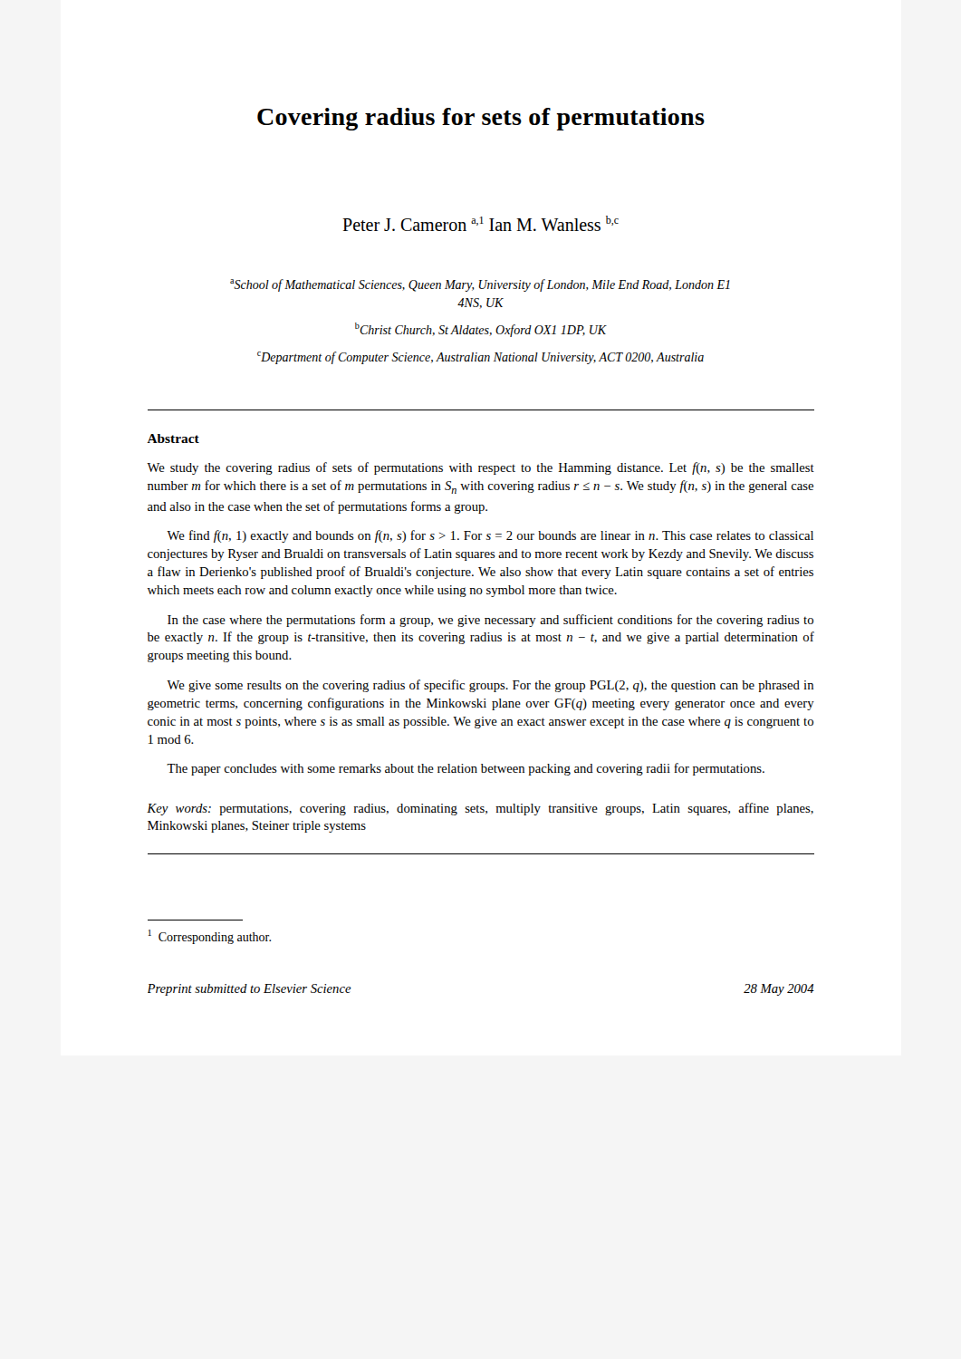Covering radius for sets of permutations
Peter J. Cameron a,1 Ian M. Wanless b,c
aSchool of Mathematical Sciences, Queen Mary, University of London, Mile End Road, London E1 4NS, UK
bChrist Church, St Aldates, Oxford OX1 1DP, UK
cDepartment of Computer Science, Australian National University, ACT 0200, Australia
Abstract
We study the covering radius of sets of permutations with respect to the Hamming distance. Let f(n, s) be the smallest number m for which there is a set of m permutations in Sn with covering radius r ≤ n − s. We study f(n, s) in the general case and also in the case when the set of permutations forms a group.
We find f(n, 1) exactly and bounds on f(n, s) for s > 1. For s = 2 our bounds are linear in n. This case relates to classical conjectures by Ryser and Brualdi on transversals of Latin squares and to more recent work by Kezdy and Snevily. We discuss a flaw in Derienko's published proof of Brualdi's conjecture. We also show that every Latin square contains a set of entries which meets each row and column exactly once while using no symbol more than twice.
In the case where the permutations form a group, we give necessary and sufficient conditions for the covering radius to be exactly n. If the group is t-transitive, then its covering radius is at most n − t, and we give a partial determination of groups meeting this bound.
We give some results on the covering radius of specific groups. For the group PGL(2, q), the question can be phrased in geometric terms, concerning configurations in the Minkowski plane over GF(q) meeting every generator once and every conic in at most s points, where s is as small as possible. We give an exact answer except in the case where q is congruent to 1 mod 6.
The paper concludes with some remarks about the relation between packing and covering radii for permutations.
Key words: permutations, covering radius, dominating sets, multiply transitive groups, Latin squares, affine planes, Minkowski planes, Steiner triple systems
1 Corresponding author.
Preprint submitted to Elsevier Science 28 May 2004